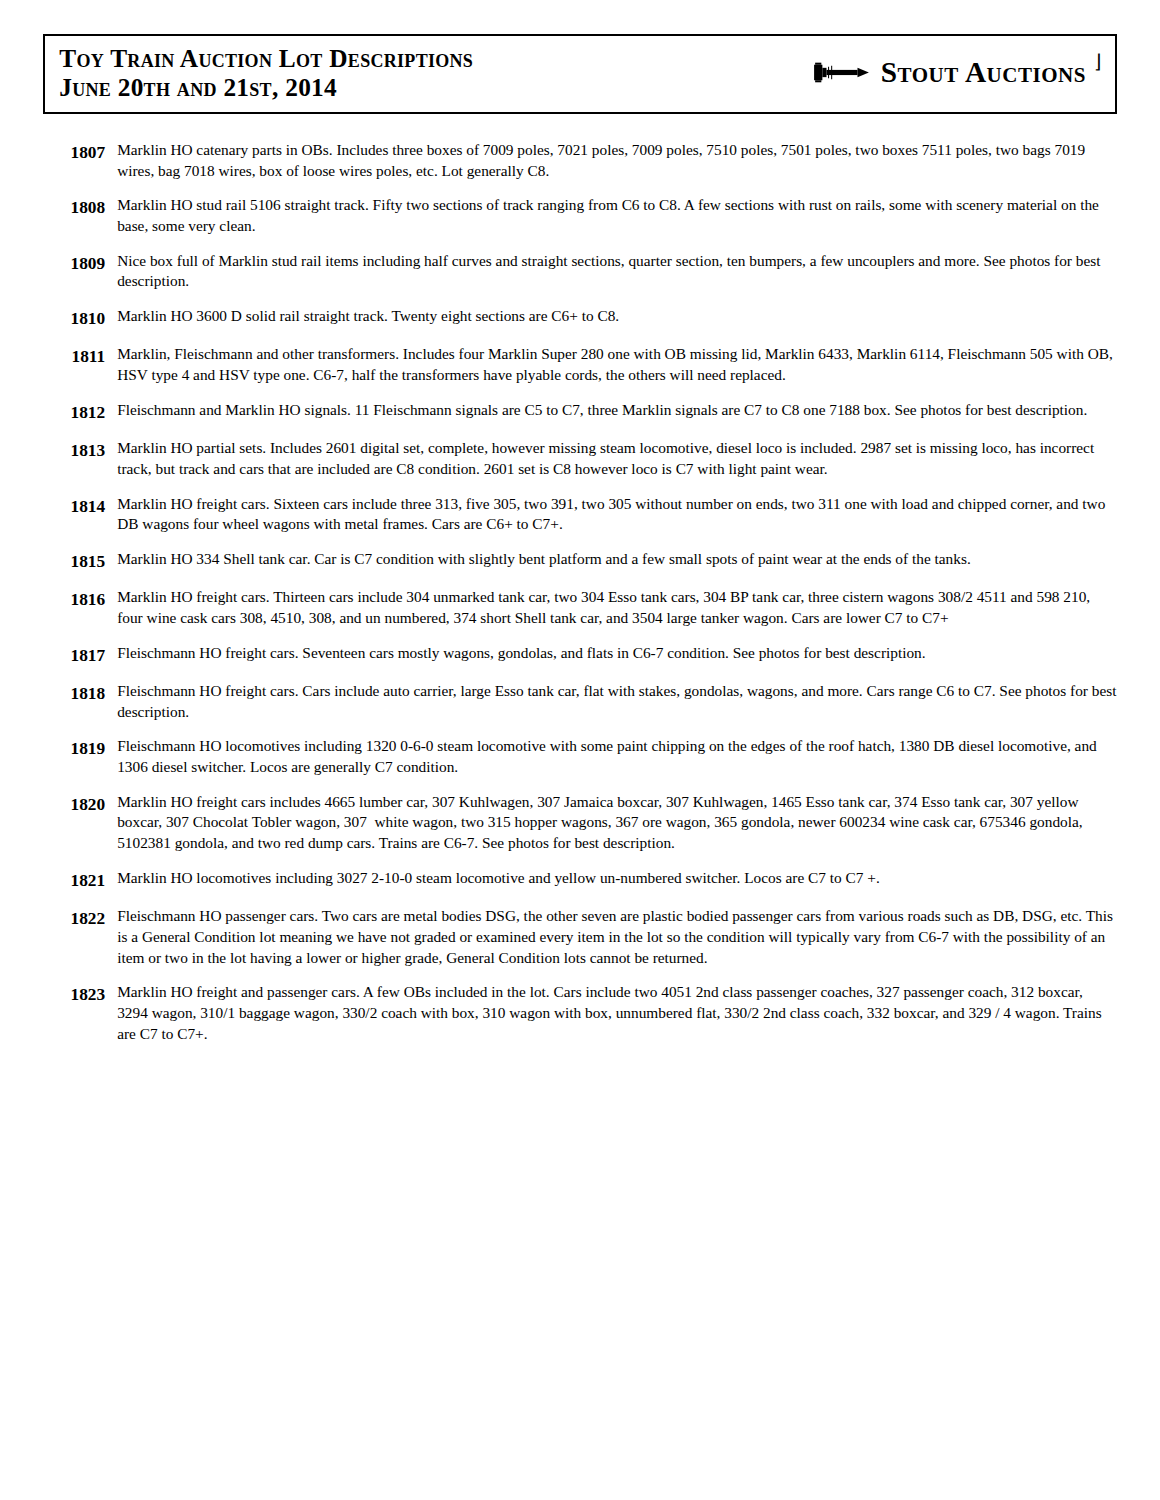Toy Train Auction Lot Descriptions
June 20th and 21st, 2014
Stout Auctions ⌋
1807
Marklin HO catenary parts in OBs. Includes three boxes of 7009 poles, 7021 poles, 7009 poles, 7510 poles, 7501 poles, two boxes 7511 poles, two bags 7019 wires, bag 7018 wires, box of loose wires poles, etc. Lot generally C8.
1808
Marklin HO stud rail 5106 straight track. Fifty two sections of track ranging from C6 to C8. A few sections with rust on rails, some with scenery material on the base, some very clean.
1809
Nice box full of Marklin stud rail items including half curves and straight sections, quarter section, ten bumpers, a few uncouplers and more. See photos for best description.
1810
Marklin HO 3600 D solid rail straight track. Twenty eight sections are C6+ to C8.
1811
Marklin, Fleischmann and other transformers. Includes four Marklin Super 280 one with OB missing lid, Marklin 6433, Marklin 6114, Fleischmann 505 with OB, HSV type 4 and HSV type one. C6-7, half the transformers have plyable cords, the others will need replaced.
1812
Fleischmann and Marklin HO signals. 11 Fleischmann signals are C5 to C7, three Marklin signals are C7 to C8 one 7188 box. See photos for best description.
1813
Marklin HO partial sets. Includes 2601 digital set, complete, however missing steam locomotive, diesel loco is included. 2987 set is missing loco, has incorrect track, but track and cars that are included are C8 condition. 2601 set is C8 however loco is C7 with light paint wear.
1814
Marklin HO freight cars. Sixteen cars include three 313, five 305, two 391, two 305 without number on ends, two 311 one with load and chipped corner, and two DB wagons four wheel wagons with metal frames. Cars are C6+ to C7+.
1815
Marklin HO 334 Shell tank car. Car is C7 condition with slightly bent platform and a few small spots of paint wear at the ends of the tanks.
1816
Marklin HO freight cars. Thirteen cars include 304 unmarked tank car, two 304 Esso tank cars, 304 BP tank car, three cistern wagons 308/2 4511 and 598 210, four wine cask cars 308, 4510, 308, and un numbered, 374 short Shell tank car, and 3504 large tanker wagon. Cars are lower C7 to C7+
1817
Fleischmann HO freight cars. Seventeen cars mostly wagons, gondolas, and flats in C6-7 condition. See photos for best description.
1818
Fleischmann HO freight cars. Cars include auto carrier, large Esso tank car, flat with stakes, gondolas, wagons, and more. Cars range C6 to C7. See photos for best description.
1819
Fleischmann HO locomotives including 1320 0-6-0 steam locomotive with some paint chipping on the edges of the roof hatch, 1380 DB diesel locomotive, and 1306 diesel switcher. Locos are generally C7 condition.
1820
Marklin HO freight cars includes 4665 lumber car, 307 Kuhlwagen, 307 Jamaica boxcar, 307 Kuhlwagen, 1465 Esso tank car, 374 Esso tank car, 307 yellow boxcar, 307 Chocolat Tobler wagon, 307 white wagon, two 315 hopper wagons, 367 ore wagon, 365 gondola, newer 600234 wine cask car, 675346 gondola, 5102381 gondola, and two red dump cars. Trains are C6-7. See photos for best description.
1821
Marklin HO locomotives including 3027 2-10-0 steam locomotive and yellow un-numbered switcher. Locos are C7 to C7 +.
1822
Fleischmann HO passenger cars. Two cars are metal bodies DSG, the other seven are plastic bodied passenger cars from various roads such as DB, DSG, etc. This is a General Condition lot meaning we have not graded or examined every item in the lot so the condition will typically vary from C6-7 with the possibility of an item or two in the lot having a lower or higher grade, General Condition lots cannot be returned.
1823
Marklin HO freight and passenger cars. A few OBs included in the lot. Cars include two 4051 2nd class passenger coaches, 327 passenger coach, 312 boxcar, 3294 wagon, 310/1 baggage wagon, 330/2 coach with box, 310 wagon with box, unnumbered flat, 330/2 2nd class coach, 332 boxcar, and 329 / 4 wagon. Trains are C7 to C7+.